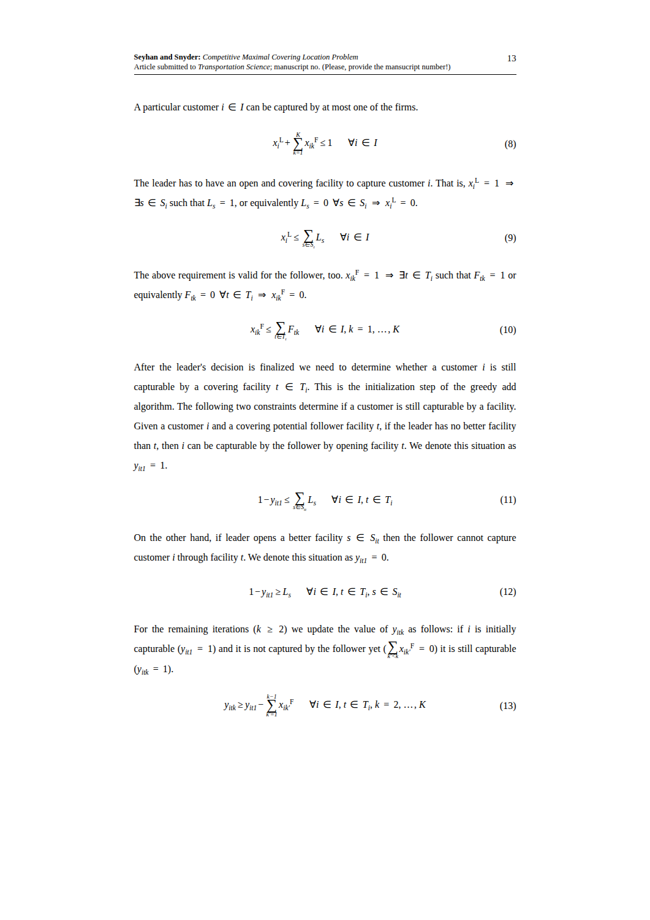Seyhan and Snyder: Competitive Maximal Covering Location Problem
Article submitted to Transportation Science; manuscript no. (Please, provide the mansucript number!)
13
A particular customer i ∈ I can be captured by at most one of the firms.
xiL+K∑k=1 xikF≤1∀i ∈ I
(8)
The leader has to have an open and covering facility to capture customer i. That is, xiL = 1 ⇒ ∃s ∈ Si such that Ls = 1, or equivalently Ls = 0 ∀s ∈ Si ⇒ xiL = 0.
xiL≤∑s∈Si Ls∀i ∈ I
(9)
The above requirement is valid for the follower, too. xikF = 1 ⇒ ∃t ∈ Ti such that Ftk = 1 or equivalently Ftk = 0 ∀t ∈ Ti ⇒ xikF = 0.
xikF≤∑t∈Ti Ftk∀i ∈ I, k = 1, …, K
(10)
After the leader's decision is finalized we need to determine whether a customer i is still capturable by a covering facility t ∈ Ti. This is the initialization step of the greedy add algorithm. The following two constraints determine if a customer is still capturable by a facility. Given a customer i and a covering potential follower facility t, if the leader has no better facility than t, then i can be capturable by the follower by opening facility t. We denote this situation as yit1 = 1.
1−yit1≤∑s∈Sit Ls∀i ∈ I, t ∈ Ti
(11)
On the other hand, if leader opens a better facility s ∈ Sit then the follower cannot capture customer i through facility t. We denote this situation as yit1 = 0.
1−yit1≥Ls∀i ∈ I, t ∈ Ti, s ∈ Sit
(12)
For the remaining iterations (k ≥ 2) we update the value of yitk as follows: if i is initially capturable (yit1 = 1) and it is not captured by the follower yet (∑k′<k xik′F = 0) it is still capturable (yitk = 1).
yitk≥yit1−k−1∑k′=1 xik′F∀i ∈ I, t ∈ Ti, k = 2, …, K
(13)